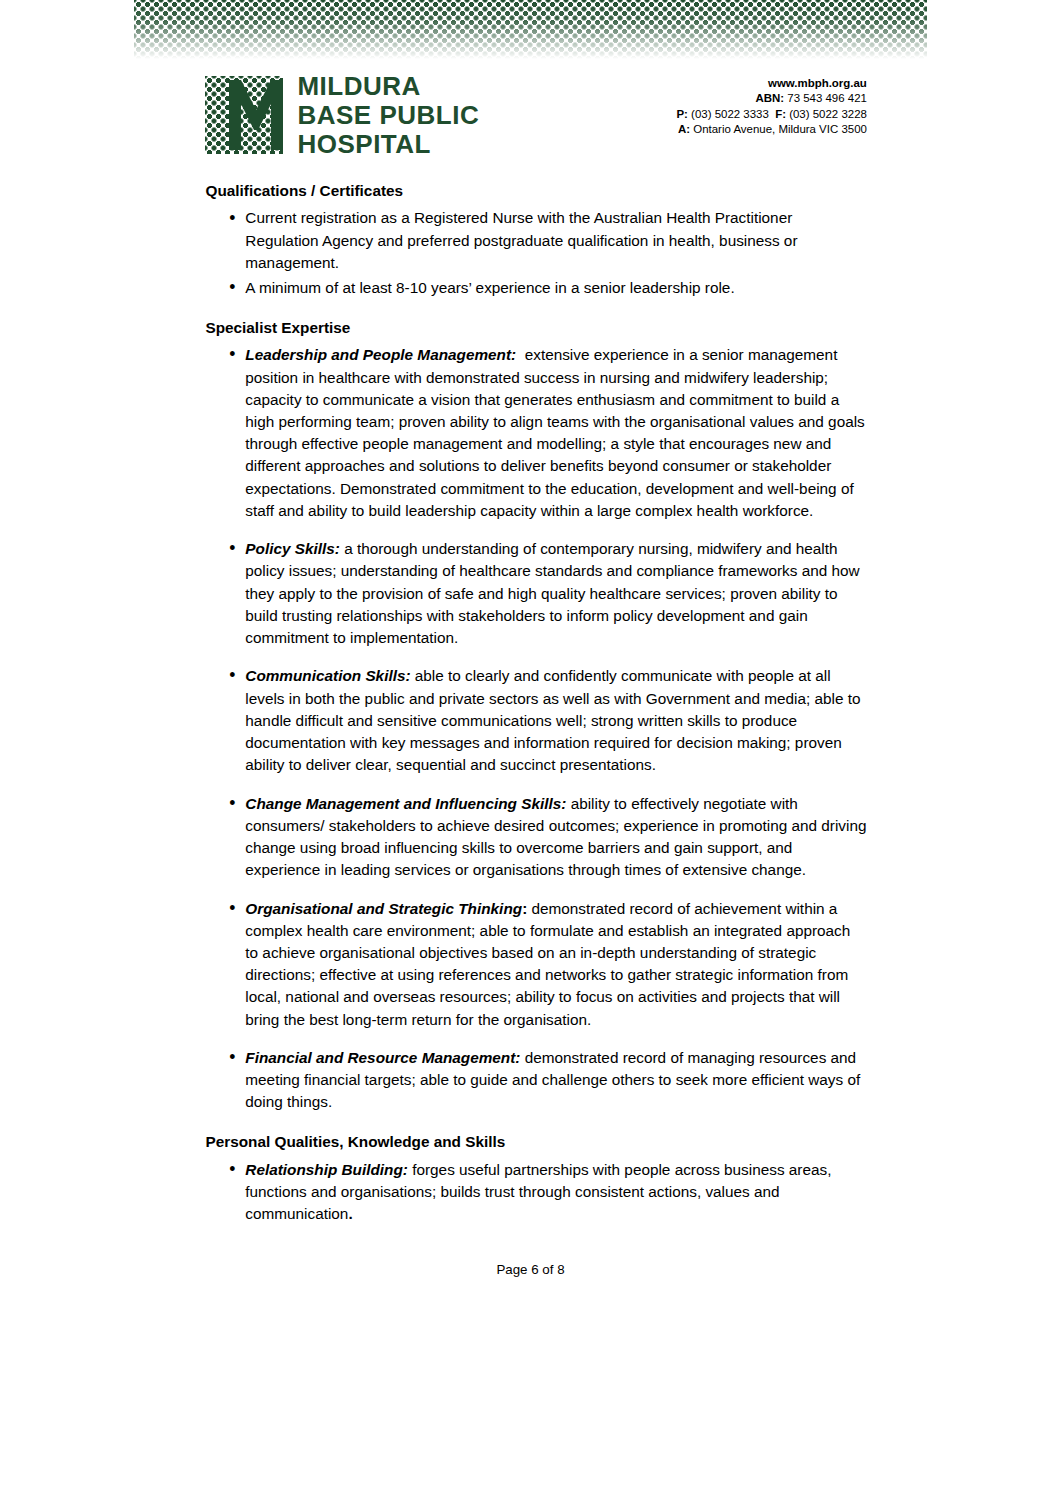MILDURA BASE PUBLIC HOSPITAL
www.mbph.org.au
ABN: 73 543 496 421
P: (03) 5022 3333 F: (03) 5022 3228
A: Ontario Avenue, Mildura VIC 3500
Qualifications / Certificates
Current registration as a Registered Nurse with the Australian Health Practitioner Regulation Agency and preferred postgraduate qualification in health, business or management.
A minimum of at least 8-10 years’ experience in a senior leadership role.
Specialist Expertise
Leadership and People Management: extensive experience in a senior management position in healthcare with demonstrated success in nursing and midwifery leadership; capacity to communicate a vision that generates enthusiasm and commitment to build a high performing team; proven ability to align teams with the organisational values and goals through effective people management and modelling; a style that encourages new and different approaches and solutions to deliver benefits beyond consumer or stakeholder expectations. Demonstrated commitment to the education, development and well-being of staff and ability to build leadership capacity within a large complex health workforce.
Policy Skills: a thorough understanding of contemporary nursing, midwifery and health policy issues; understanding of healthcare standards and compliance frameworks and how they apply to the provision of safe and high quality healthcare services; proven ability to build trusting relationships with stakeholders to inform policy development and gain commitment to implementation.
Communication Skills: able to clearly and confidently communicate with people at all levels in both the public and private sectors as well as with Government and media; able to handle difficult and sensitive communications well; strong written skills to produce documentation with key messages and information required for decision making; proven ability to deliver clear, sequential and succinct presentations.
Change Management and Influencing Skills: ability to effectively negotiate with consumers/ stakeholders to achieve desired outcomes; experience in promoting and driving change using broad influencing skills to overcome barriers and gain support, and experience in leading services or organisations through times of extensive change.
Organisational and Strategic Thinking: demonstrated record of achievement within a complex health care environment; able to formulate and establish an integrated approach to achieve organisational objectives based on an in-depth understanding of strategic directions; effective at using references and networks to gather strategic information from local, national and overseas resources; ability to focus on activities and projects that will bring the best long-term return for the organisation.
Financial and Resource Management: demonstrated record of managing resources and meeting financial targets; able to guide and challenge others to seek more efficient ways of doing things.
Personal Qualities, Knowledge and Skills
Relationship Building: forges useful partnerships with people across business areas, functions and organisations; builds trust through consistent actions, values and communication.
Page 6 of 8